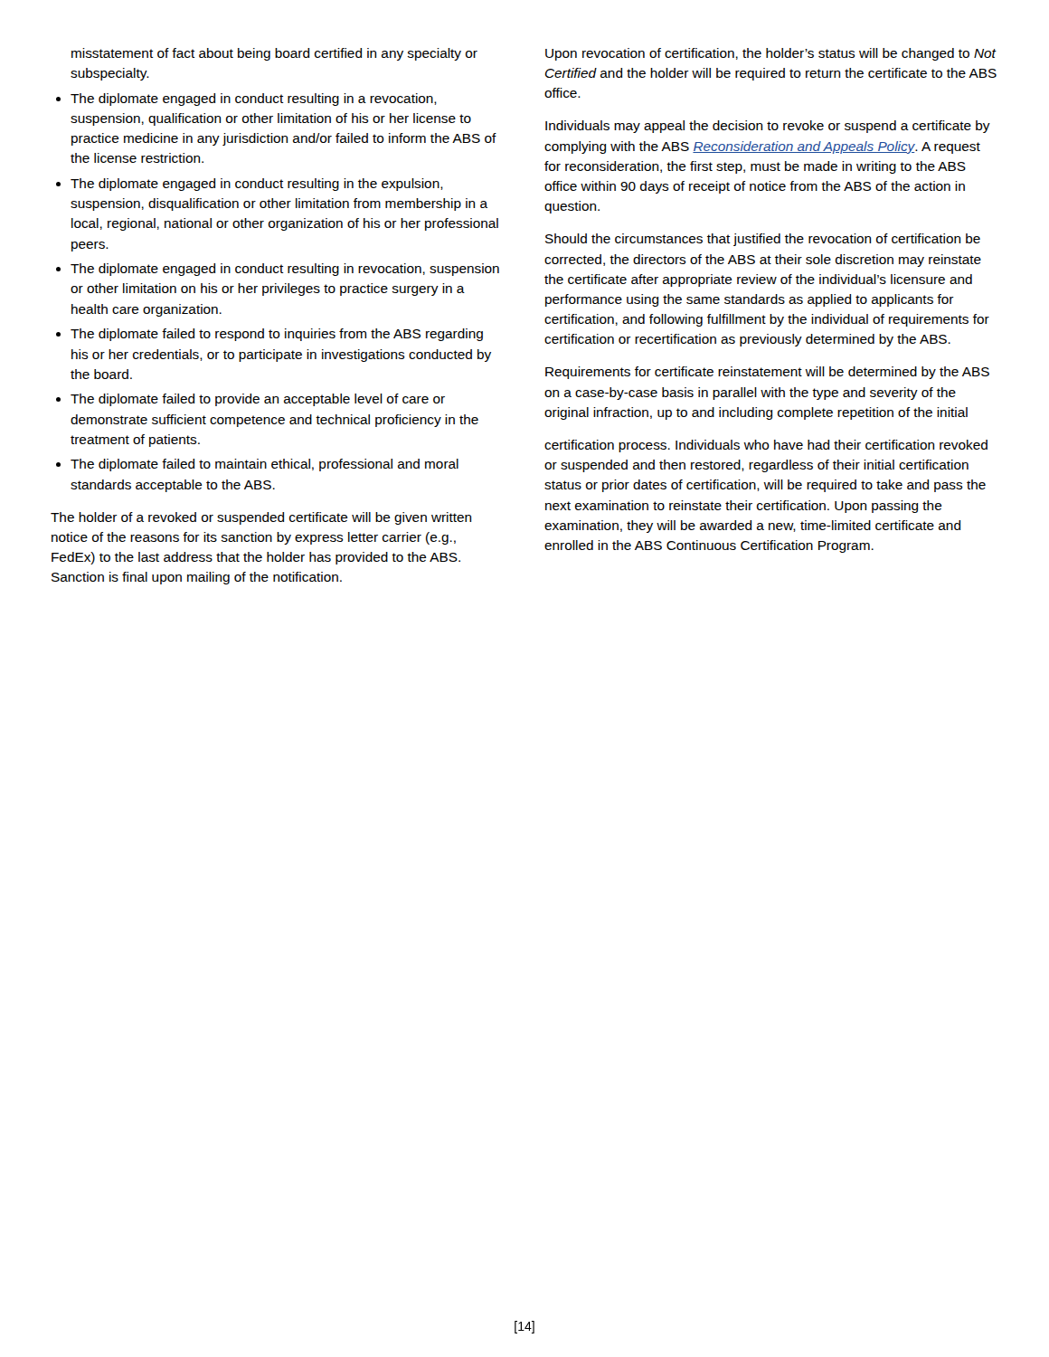misstatement of fact about being board certified in any specialty or subspecialty.
The diplomate engaged in conduct resulting in a revocation, suspension, qualification or other limitation of his or her license to practice medicine in any jurisdiction and/or failed to inform the ABS of the license restriction.
The diplomate engaged in conduct resulting in the expulsion, suspension, disqualification or other limitation from membership in a local, regional, national or other organization of his or her professional peers.
The diplomate engaged in conduct resulting in revocation, suspension or other limitation on his or her privileges to practice surgery in a health care organization.
The diplomate failed to respond to inquiries from the ABS regarding his or her credentials, or to participate in investigations conducted by the board.
The diplomate failed to provide an acceptable level of care or demonstrate sufficient competence and technical proficiency in the treatment of patients.
The diplomate failed to maintain ethical, professional and moral standards acceptable to the ABS.
The holder of a revoked or suspended certificate will be given written notice of the reasons for its sanction by express letter carrier (e.g., FedEx) to the last address that the holder has provided to the ABS. Sanction is final upon mailing of the notification.
Upon revocation of certification, the holder’s status will be changed to Not Certified and the holder will be required to return the certificate to the ABS office.
Individuals may appeal the decision to revoke or suspend a certificate by complying with the ABS Reconsideration and Appeals Policy. A request for reconsideration, the first step, must be made in writing to the ABS office within 90 days of receipt of notice from the ABS of the action in question.
Should the circumstances that justified the revocation of certification be corrected, the directors of the ABS at their sole discretion may reinstate the certificate after appropriate review of the individual’s licensure and performance using the same standards as applied to applicants for certification, and following fulfillment by the individual of requirements for certification or recertification as previously determined by the ABS.
Requirements for certificate reinstatement will be determined by the ABS on a case-by-case basis in parallel with the type and severity of the original infraction, up to and including complete repetition of the initial
certification process. Individuals who have had their certification revoked or suspended and then restored, regardless of their initial certification status or prior dates of certification, will be required to take and pass the next examination to reinstate their certification. Upon passing the examination, they will be awarded a new, time-limited certificate and enrolled in the ABS Continuous Certification Program.
[14]